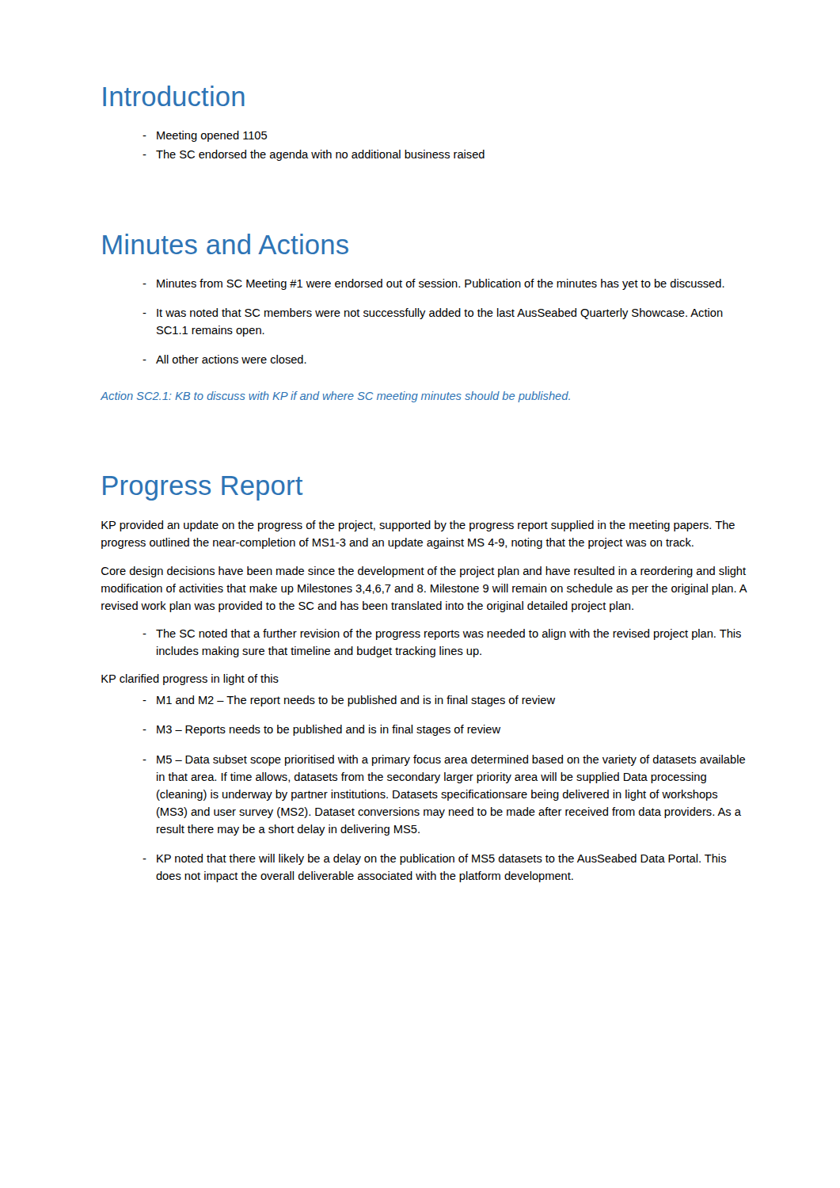Introduction
Meeting opened 1105
The SC endorsed the agenda with no additional business raised
Minutes and Actions
Minutes from SC Meeting #1 were endorsed out of session. Publication of the minutes has yet to be discussed.
It was noted that SC members were not successfully added to the last AusSeabed Quarterly Showcase. Action SC1.1 remains open.
All other actions were closed.
Action SC2.1: KB to discuss with KP if and where SC meeting minutes should be published.
Progress Report
KP provided an update on the progress of the project, supported by the progress report supplied in the meeting papers. The progress outlined the near-completion of MS1-3 and an update against MS 4-9, noting that the project was on track.
Core design decisions have been made since the development of the project plan and have resulted in a reordering and slight modification of activities that make up Milestones 3,4,6,7 and 8. Milestone 9 will remain on schedule as per the original plan. A revised work plan was provided to the SC and has been translated into the original detailed project plan.
The SC noted that a further revision of the progress reports was needed to align with the revised project plan. This includes making sure that timeline and budget tracking lines up.
KP clarified progress in light of this
M1 and M2 – The report needs to be published and is in final stages of review
M3 – Reports needs to be published and is in final stages of review
M5 – Data subset scope prioritised with a primary focus area determined based on the variety of datasets available in that area. If time allows, datasets from the secondary larger priority area will be supplied Data processing (cleaning) is underway by partner institutions. Datasets specificationsare being delivered in light of workshops (MS3) and user survey (MS2). Dataset conversions may need to be made after received from data providers. As a result there may be a short delay in delivering MS5.
KP noted that there will likely be a delay on the publication of MS5 datasets to the AusSeabed Data Portal. This does not impact the overall deliverable associated with the platform development.